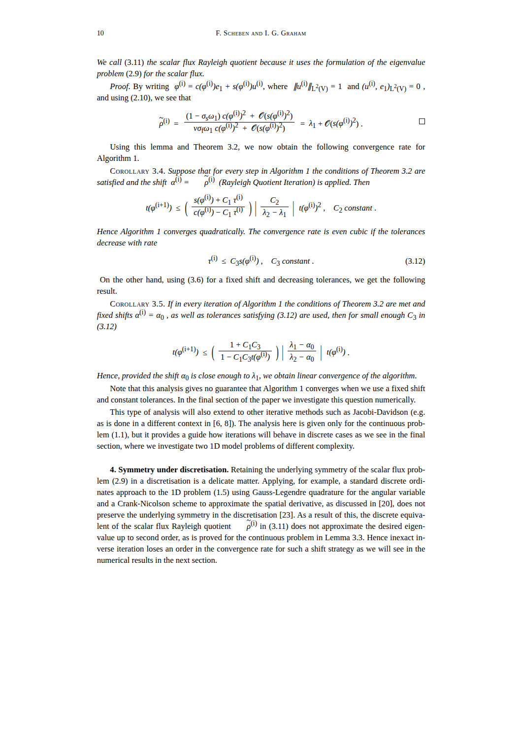10 F. Scheben and I. G. Graham 10
We call (3.11) the scalar flux Rayleigh quotient because it uses the formulation of the eigenvalue problem (2.9) for the scalar flux.
Proof. By writing φ(i) = c(φ(i))e1 + s(φ(i))u(i), where ∥u(i)∥L2(V) = 1 and (u(i), e1)L2(V) = 0 , and using (2.10), we see that
~ρ(i) = (1 − σsω1) c(φ(i))2 + 𝒪(s(φ(i))2) νσfω1 c(φ(i))2 + 𝒪(s(φ(i))2) = λ1 + 𝒪(s(φ(i))2) .
Using this lemma and Theorem 3.2, we now obtain the following convergence rate for Algorithm 1.
Corollary 3.4. Suppose that for every step in Algorithm 1 the conditions of Theorem 3.2 are satisfied and the shift α(i) = ~ρ(i) (Rayleigh Quotient Iteration) is applied. Then
t(φ(i+1)) ≤ ( s(φ(i)) + C1 τ(i) c(φ(i)) − C1 τ(i) ) | C2 λ2 − λ1 | t(φ(i))2 , C2 constant .
Hence Algorithm 1 converges quadratically. The convergence rate is even cubic if the tolerances decrease with rate
τ(i) ≤ C3s(φ(i)) , C3 constant . (3.12)
On the other hand, using (3.6) for a fixed shift and decreasing tolerances, we get the following result.
Corollary 3.5. If in every iteration of Algorithm 1 the conditions of Theorem 3.2 are met and fixed shifts α(i) = α0 , as well as tolerances satisfying (3.12) are used, then for small enough C3 in (3.12)
t(φ(i+1)) ≤ ( 1 + C1C3 1 − C1C3t(φ(i)) ) | λ1 − α0 λ2 − α0 | t(φ(i)) .
Hence, provided the shift α0 is close enough to λ1, we obtain linear convergence of the algorithm.
Note that this analysis gives no guarantee that Algorithm 1 converges when we use a fixed shift and constant tolerances. In the final section of the paper we investigate this question numerically.
This type of analysis will also extend to other iterative methods such as Jacobi-Davidson (e.g. as is done in a different context in [6, 8]). The analysis here is given only for the continuous problem (1.1), but it provides a guide how iterations will behave in discrete cases as we see in the final section, where we investigate two 1D model problems of different complexity.
4. Symmetry under discretisation. Retaining the underlying symmetry of the scalar flux problem (2.9) in a discretisation is a delicate matter. Applying, for example, a standard discrete ordinates approach to the 1D problem (1.5) using Gauss-Legendre quadrature for the angular variable and a Crank-Nicolson scheme to approximate the spatial derivative, as discussed in [20], does not preserve the underlying symmetry in the discretisation [23]. As a result of this, the discrete equivalent of the scalar flux Rayleigh quotient ~ρ(i) in (3.11) does not approximate the desired eigenvalue up to second order, as is proved for the continuous problem in Lemma 3.3. Hence inexact inverse iteration loses an order in the convergence rate for such a shift strategy as we will see in the numerical results in the next section.